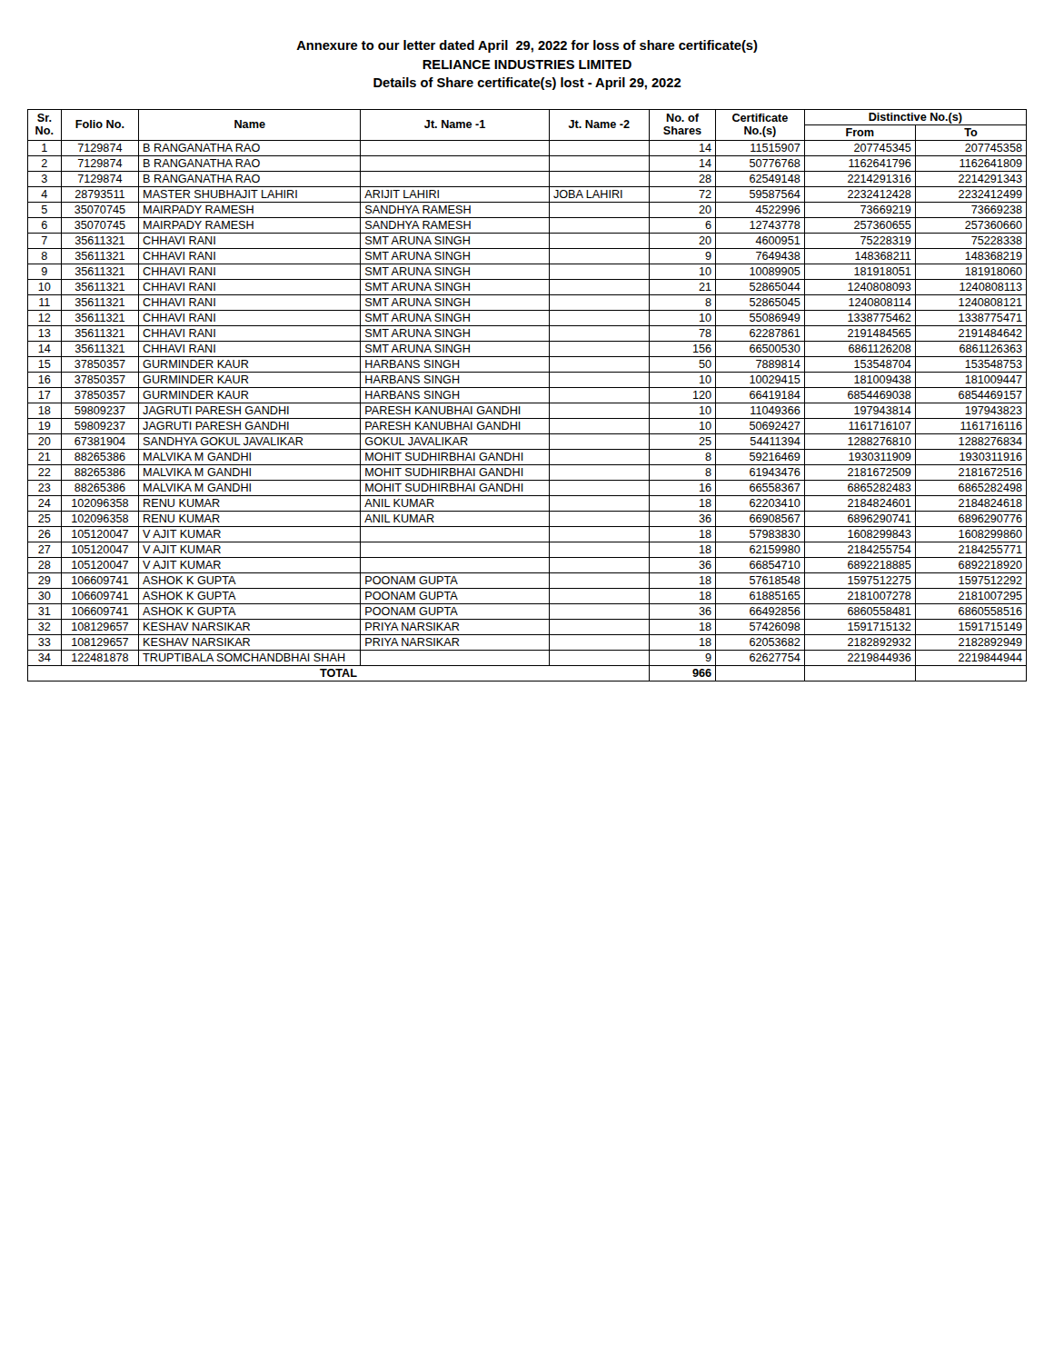Annexure to our letter dated April 29, 2022 for loss of share certificate(s)
RELIANCE INDUSTRIES LIMITED
Details of Share certificate(s) lost - April 29, 2022
| Sr. No. | Folio No. | Name | Jt. Name -1 | Jt. Name -2 | No. of Shares | Certificate No.(s) | Distinctive No.(s) |
| --- | --- | --- | --- | --- | --- | --- | --- |
| From | To |
| 1 | 7129874 | B RANGANATHA RAO | | | 14 | 11515907 | 207745345 | 207745358 |
| 2 | 7129874 | B RANGANATHA RAO | | | 14 | 50776768 | 1162641796 | 1162641809 |
| 3 | 7129874 | B RANGANATHA RAO | | | 28 | 62549148 | 2214291316 | 2214291343 |
| 4 | 28793511 | MASTER SHUBHAJIT LAHIRI | ARIJIT LAHIRI | JOBA LAHIRI | 72 | 59587564 | 2232412428 | 2232412499 |
| 5 | 35070745 | MAIRPADY RAMESH | SANDHYA RAMESH | | 20 | 4522996 | 73669219 | 73669238 |
| 6 | 35070745 | MAIRPADY RAMESH | SANDHYA RAMESH | | 6 | 12743778 | 257360655 | 257360660 |
| 7 | 35611321 | CHHAVI RANI | SMT ARUNA SINGH | | 20 | 4600951 | 75228319 | 75228338 |
| 8 | 35611321 | CHHAVI RANI | SMT ARUNA SINGH | | 9 | 7649438 | 148368211 | 148368219 |
| 9 | 35611321 | CHHAVI RANI | SMT ARUNA SINGH | | 10 | 10089905 | 181918051 | 181918060 |
| 10 | 35611321 | CHHAVI RANI | SMT ARUNA SINGH | | 21 | 52865044 | 1240808093 | 1240808113 |
| 11 | 35611321 | CHHAVI RANI | SMT ARUNA SINGH | | 8 | 52865045 | 1240808114 | 1240808121 |
| 12 | 35611321 | CHHAVI RANI | SMT ARUNA SINGH | | 10 | 55086949 | 1338775462 | 1338775471 |
| 13 | 35611321 | CHHAVI RANI | SMT ARUNA SINGH | | 78 | 62287861 | 2191484565 | 2191484642 |
| 14 | 35611321 | CHHAVI RANI | SMT ARUNA SINGH | | 156 | 66500530 | 6861126208 | 6861126363 |
| 15 | 37850357 | GURMINDER KAUR | HARBANS SINGH | | 50 | 7889814 | 153548704 | 153548753 |
| 16 | 37850357 | GURMINDER KAUR | HARBANS SINGH | | 10 | 10029415 | 181009438 | 181009447 |
| 17 | 37850357 | GURMINDER KAUR | HARBANS SINGH | | 120 | 66419184 | 6854469038 | 6854469157 |
| 18 | 59809237 | JAGRUTI PARESH GANDHI | PARESH KANUBHAI GANDHI | | 10 | 11049366 | 197943814 | 197943823 |
| 19 | 59809237 | JAGRUTI PARESH GANDHI | PARESH KANUBHAI GANDHI | | 10 | 50692427 | 1161716107 | 1161716116 |
| 20 | 67381904 | SANDHYA GOKUL JAVALIKAR | GOKUL JAVALIKAR | | 25 | 54411394 | 1288276810 | 1288276834 |
| 21 | 88265386 | MALVIKA M GANDHI | MOHIT SUDHIRBHAI GANDHI | | 8 | 59216469 | 1930311909 | 1930311916 |
| 22 | 88265386 | MALVIKA M GANDHI | MOHIT SUDHIRBHAI GANDHI | | 8 | 61943476 | 2181672509 | 2181672516 |
| 23 | 88265386 | MALVIKA M GANDHI | MOHIT SUDHIRBHAI GANDHI | | 16 | 66558367 | 6865282483 | 6865282498 |
| 24 | 102096358 | RENU KUMAR | ANIL KUMAR | | 18 | 62203410 | 2184824601 | 2184824618 |
| 25 | 102096358 | RENU KUMAR | ANIL KUMAR | | 36 | 66908567 | 6896290741 | 6896290776 |
| 26 | 105120047 | V AJIT KUMAR | | | 18 | 57983830 | 1608299843 | 1608299860 |
| 27 | 105120047 | V AJIT KUMAR | | | 18 | 62159980 | 2184255754 | 2184255771 |
| 28 | 105120047 | V AJIT KUMAR | | | 36 | 66854710 | 6892218885 | 6892218920 |
| 29 | 106609741 | ASHOK K GUPTA | POONAM GUPTA | | 18 | 57618548 | 1597512275 | 1597512292 |
| 30 | 106609741 | ASHOK K GUPTA | POONAM GUPTA | | 18 | 61885165 | 2181007278 | 2181007295 |
| 31 | 106609741 | ASHOK K GUPTA | POONAM GUPTA | | 36 | 66492856 | 6860558481 | 6860558516 |
| 32 | 108129657 | KESHAV NARSIKAR | PRIYA NARSIKAR | | 18 | 57426098 | 1591715132 | 1591715149 |
| 33 | 108129657 | KESHAV NARSIKAR | PRIYA NARSIKAR | | 18 | 62053682 | 2182892932 | 2182892949 |
| 34 | 122481878 | TRUPTIBALA SOMCHANDBHAI SHAH | | | 9 | 62627754 | 2219844936 | 2219844944 |
| TOTAL | 966 | | | |